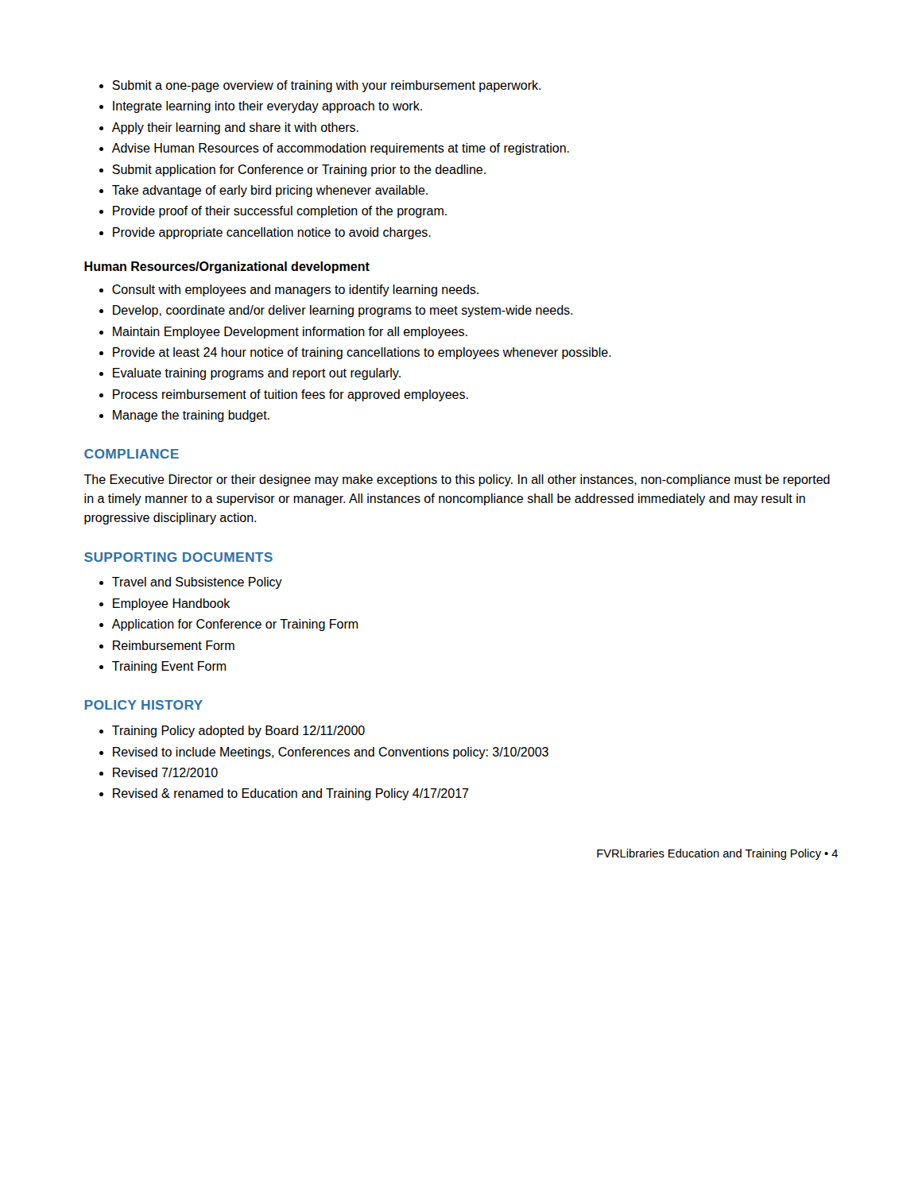Submit a one-page overview of training with your reimbursement paperwork.
Integrate learning into their everyday approach to work.
Apply their learning and share it with others.
Advise Human Resources of accommodation requirements at time of registration.
Submit application for Conference or Training prior to the deadline.
Take advantage of early bird pricing whenever available.
Provide proof of their successful completion of the program.
Provide appropriate cancellation notice to avoid charges.
Human Resources/Organizational development
Consult with employees and managers to identify learning needs.
Develop, coordinate and/or deliver learning programs to meet system-wide needs.
Maintain Employee Development information for all employees.
Provide at least 24 hour notice of training cancellations to employees whenever possible.
Evaluate training programs and report out regularly.
Process reimbursement of tuition fees for approved employees.
Manage the training budget.
COMPLIANCE
The Executive Director or their designee may make exceptions to this policy. In all other instances, non-compliance must be reported in a timely manner to a supervisor or manager. All instances of noncompliance shall be addressed immediately and may result in progressive disciplinary action.
SUPPORTING DOCUMENTS
Travel and Subsistence Policy
Employee Handbook
Application for Conference or Training Form
Reimbursement Form
Training Event Form
POLICY HISTORY
Training Policy adopted by Board 12/11/2000
Revised to include Meetings, Conferences and Conventions policy: 3/10/2003
Revised 7/12/2010
Revised & renamed to Education and Training Policy 4/17/2017
FVRLibraries Education and Training Policy • 4